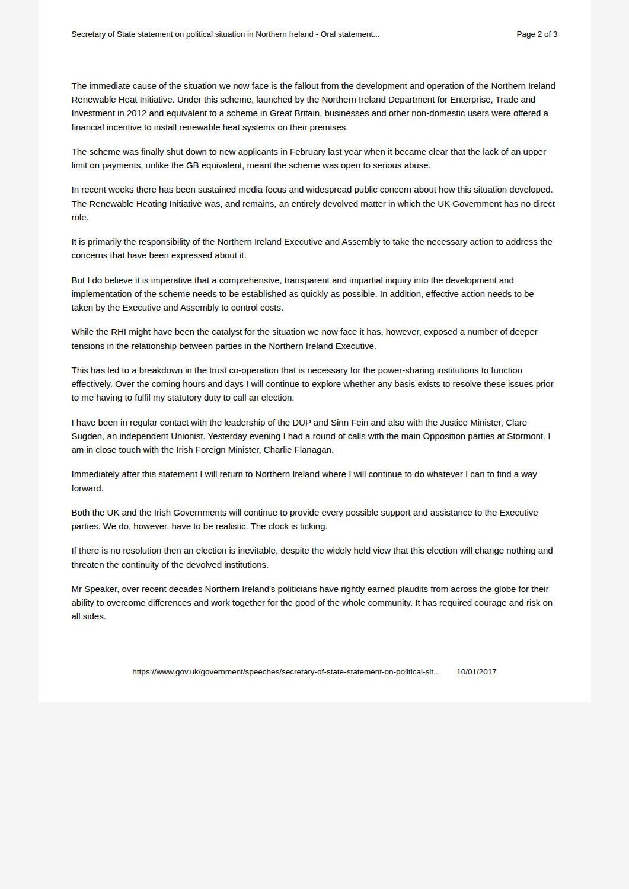Secretary of State statement on political situation in Northern Ireland - Oral statement... Page 2 of 3
The immediate cause of the situation we now face is the fallout from the development and operation of the Northern Ireland Renewable Heat Initiative. Under this scheme, launched by the Northern Ireland Department for Enterprise, Trade and Investment in 2012 and equivalent to a scheme in Great Britain, businesses and other non-domestic users were offered a financial incentive to install renewable heat systems on their premises.
The scheme was finally shut down to new applicants in February last year when it became clear that the lack of an upper limit on payments, unlike the GB equivalent, meant the scheme was open to serious abuse.
In recent weeks there has been sustained media focus and widespread public concern about how this situation developed. The Renewable Heating Initiative was, and remains, an entirely devolved matter in which the UK Government has no direct role.
It is primarily the responsibility of the Northern Ireland Executive and Assembly to take the necessary action to address the concerns that have been expressed about it.
But I do believe it is imperative that a comprehensive, transparent and impartial inquiry into the development and implementation of the scheme needs to be established as quickly as possible. In addition, effective action needs to be taken by the Executive and Assembly to control costs.
While the RHI might have been the catalyst for the situation we now face it has, however, exposed a number of deeper tensions in the relationship between parties in the Northern Ireland Executive.
This has led to a breakdown in the trust co-operation that is necessary for the power-sharing institutions to function effectively. Over the coming hours and days I will continue to explore whether any basis exists to resolve these issues prior to me having to fulfil my statutory duty to call an election.
I have been in regular contact with the leadership of the DUP and Sinn Fein and also with the Justice Minister, Clare Sugden, an independent Unionist. Yesterday evening I had a round of calls with the main Opposition parties at Stormont. I am in close touch with the Irish Foreign Minister, Charlie Flanagan.
Immediately after this statement I will return to Northern Ireland where I will continue to do whatever I can to find a way forward.
Both the UK and the Irish Governments will continue to provide every possible support and assistance to the Executive parties. We do, however, have to be realistic. The clock is ticking.
If there is no resolution then an election is inevitable, despite the widely held view that this election will change nothing and threaten the continuity of the devolved institutions.
Mr Speaker, over recent decades Northern Ireland's politicians have rightly earned plaudits from across the globe for their ability to overcome differences and work together for the good of the whole community. It has required courage and risk on all sides.
https://www.gov.uk/government/speeches/secretary-of-state-statement-on-political-sit... 10/01/2017